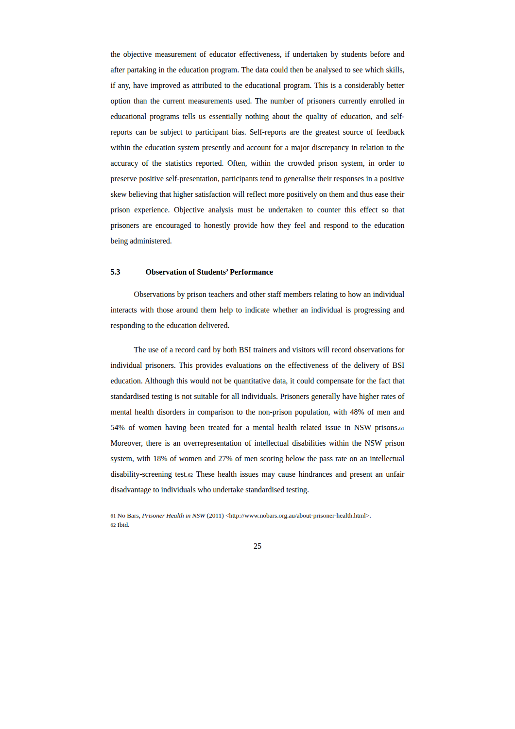the objective measurement of educator effectiveness, if undertaken by students before and after partaking in the education program. The data could then be analysed to see which skills, if any, have improved as attributed to the educational program. This is a considerably better option than the current measurements used. The number of prisoners currently enrolled in educational programs tells us essentially nothing about the quality of education, and self-reports can be subject to participant bias. Self-reports are the greatest source of feedback within the education system presently and account for a major discrepancy in relation to the accuracy of the statistics reported. Often, within the crowded prison system, in order to preserve positive self-presentation, participants tend to generalise their responses in a positive skew believing that higher satisfaction will reflect more positively on them and thus ease their prison experience. Objective analysis must be undertaken to counter this effect so that prisoners are encouraged to honestly provide how they feel and respond to the education being administered.
5.3 Observation of Students’ Performance
Observations by prison teachers and other staff members relating to how an individual interacts with those around them help to indicate whether an individual is progressing and responding to the education delivered.
The use of a record card by both BSI trainers and visitors will record observations for individual prisoners. This provides evaluations on the effectiveness of the delivery of BSI education. Although this would not be quantitative data, it could compensate for the fact that standardised testing is not suitable for all individuals. Prisoners generally have higher rates of mental health disorders in comparison to the non-prison population, with 48% of men and 54% of women having been treated for a mental health related issue in NSW prisons.61 Moreover, there is an overrepresentation of intellectual disabilities within the NSW prison system, with 18% of women and 27% of men scoring below the pass rate on an intellectual disability-screening test.62 These health issues may cause hindrances and present an unfair disadvantage to individuals who undertake standardised testing.
61 No Bars, Prisoner Health in NSW (2011) <http://www.nobars.org.au/about-prisoner-health.html>.
62 Ibid.
25